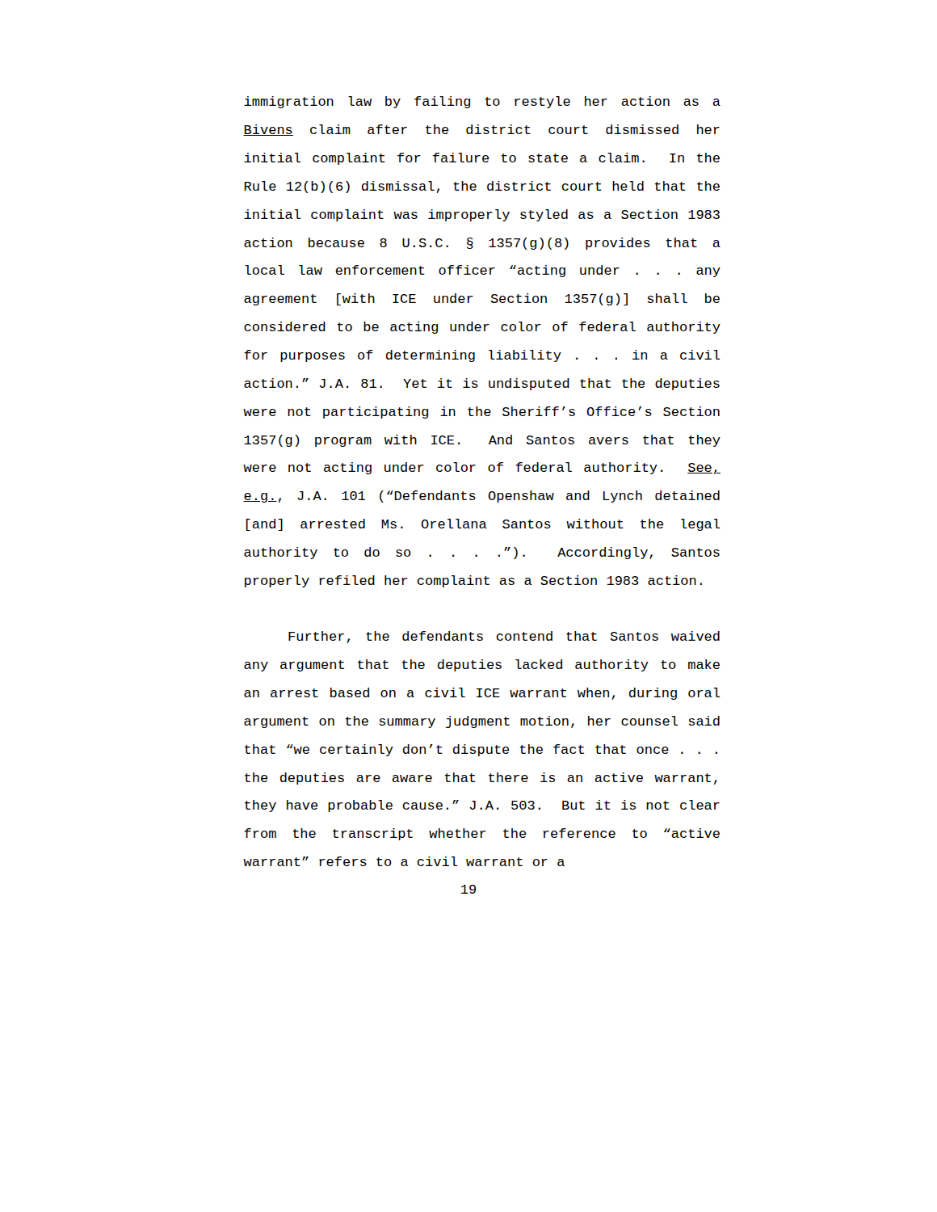immigration law by failing to restyle her action as a Bivens claim after the district court dismissed her initial complaint for failure to state a claim. In the Rule 12(b)(6) dismissal, the district court held that the initial complaint was improperly styled as a Section 1983 action because 8 U.S.C. § 1357(g)(8) provides that a local law enforcement officer “acting under . . . any agreement [with ICE under Section 1357(g)] shall be considered to be acting under color of federal authority for purposes of determining liability . . . in a civil action.” J.A. 81. Yet it is undisputed that the deputies were not participating in the Sheriff’s Office’s Section 1357(g) program with ICE. And Santos avers that they were not acting under color of federal authority. See, e.g., J.A. 101 (“Defendants Openshaw and Lynch detained [and] arrested Ms. Orellana Santos without the legal authority to do so . . . .”). Accordingly, Santos properly refiled her complaint as a Section 1983 action.
Further, the defendants contend that Santos waived any argument that the deputies lacked authority to make an arrest based on a civil ICE warrant when, during oral argument on the summary judgment motion, her counsel said that “we certainly don’t dispute the fact that once . . . the deputies are aware that there is an active warrant, they have probable cause.” J.A. 503. But it is not clear from the transcript whether the reference to “active warrant” refers to a civil warrant or a
19